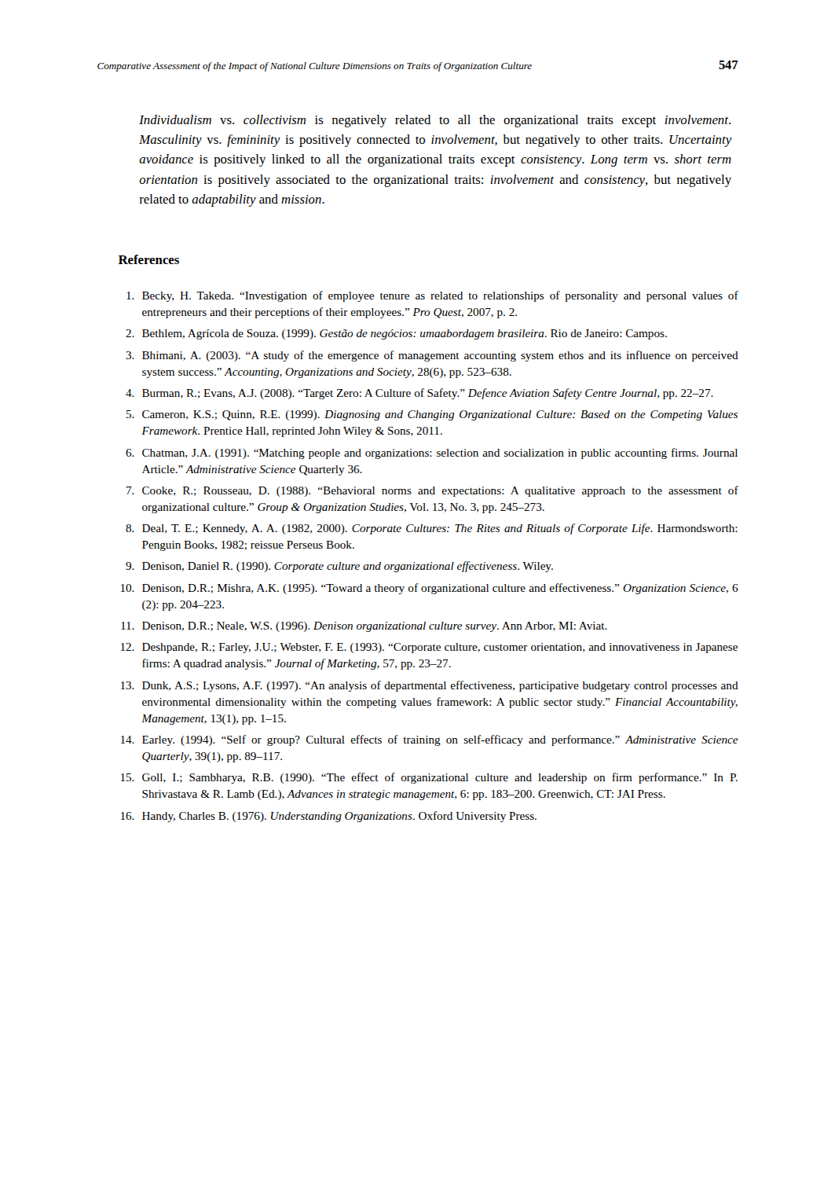Comparative Assessment of the Impact of National Culture Dimensions on Traits of Organization Culture 547
Individualism vs. collectivism is negatively related to all the organizational traits except involvement. Masculinity vs. femininity is positively connected to involvement, but negatively to other traits. Uncertainty avoidance is positively linked to all the organizational traits except consistency. Long term vs. short term orientation is positively associated to the organizational traits: involvement and consistency, but negatively related to adaptability and mission.
References
Becky, H. Takeda. “Investigation of employee tenure as related to relationships of personality and personal values of entrepreneurs and their perceptions of their employees.” Pro Quest, 2007, p. 2.
Bethlem, Agrícola de Souza. (1999). Gestão de negócios: umaabordagem brasileira. Rio de Janeiro: Campos.
Bhimani, A. (2003). “A study of the emergence of management accounting system ethos and its influence on perceived system success.” Accounting, Organizations and Society, 28(6), pp. 523–638.
Burman, R.; Evans, A.J. (2008). “Target Zero: A Culture of Safety.” Defence Aviation Safety Centre Journal, pp. 22–27.
Cameron, K.S.; Quinn, R.E. (1999). Diagnosing and Changing Organizational Culture: Based on the Competing Values Framework. Prentice Hall, reprinted John Wiley & Sons, 2011.
Chatman, J.A. (1991). “Matching people and organizations: selection and socialization in public accounting firms. Journal Article.” Administrative Science Quarterly 36.
Cooke, R.; Rousseau, D. (1988). “Behavioral norms and expectations: A qualitative approach to the assessment of organizational culture.” Group & Organization Studies, Vol. 13, No. 3, pp. 245–273.
Deal, T. E.; Kennedy, A. A. (1982, 2000). Corporate Cultures: The Rites and Rituals of Corporate Life. Harmondsworth: Penguin Books, 1982; reissue Perseus Book.
Denison, Daniel R. (1990). Corporate culture and organizational effectiveness. Wiley.
Denison, D.R.; Mishra, A.K. (1995). “Toward a theory of organizational culture and effectiveness.” Organization Science, 6 (2): pp. 204–223.
Denison, D.R.; Neale, W.S. (1996). Denison organizational culture survey. Ann Arbor, MI: Aviat.
Deshpande, R.; Farley, J.U.; Webster, F. E. (1993). “Corporate culture, customer orientation, and innovativeness in Japanese firms: A quadrad analysis.” Journal of Marketing, 57, pp. 23–27.
Dunk, A.S.; Lysons, A.F. (1997). “An analysis of departmental effectiveness, participative budgetary control processes and environmental dimensionality within the competing values framework: A public sector study.” Financial Accountability, Management, 13(1), pp. 1–15.
Earley. (1994). “Self or group? Cultural effects of training on self-efficacy and performance.” Administrative Science Quarterly, 39(1), pp. 89–117.
Goll, I.; Sambharya, R.B. (1990). “The effect of organizational culture and leadership on firm performance.” In P. Shrivastava & R. Lamb (Ed.), Advances in strategic management, 6: pp. 183–200. Greenwich, CT: JAI Press.
Handy, Charles B. (1976). Understanding Organizations. Oxford University Press.